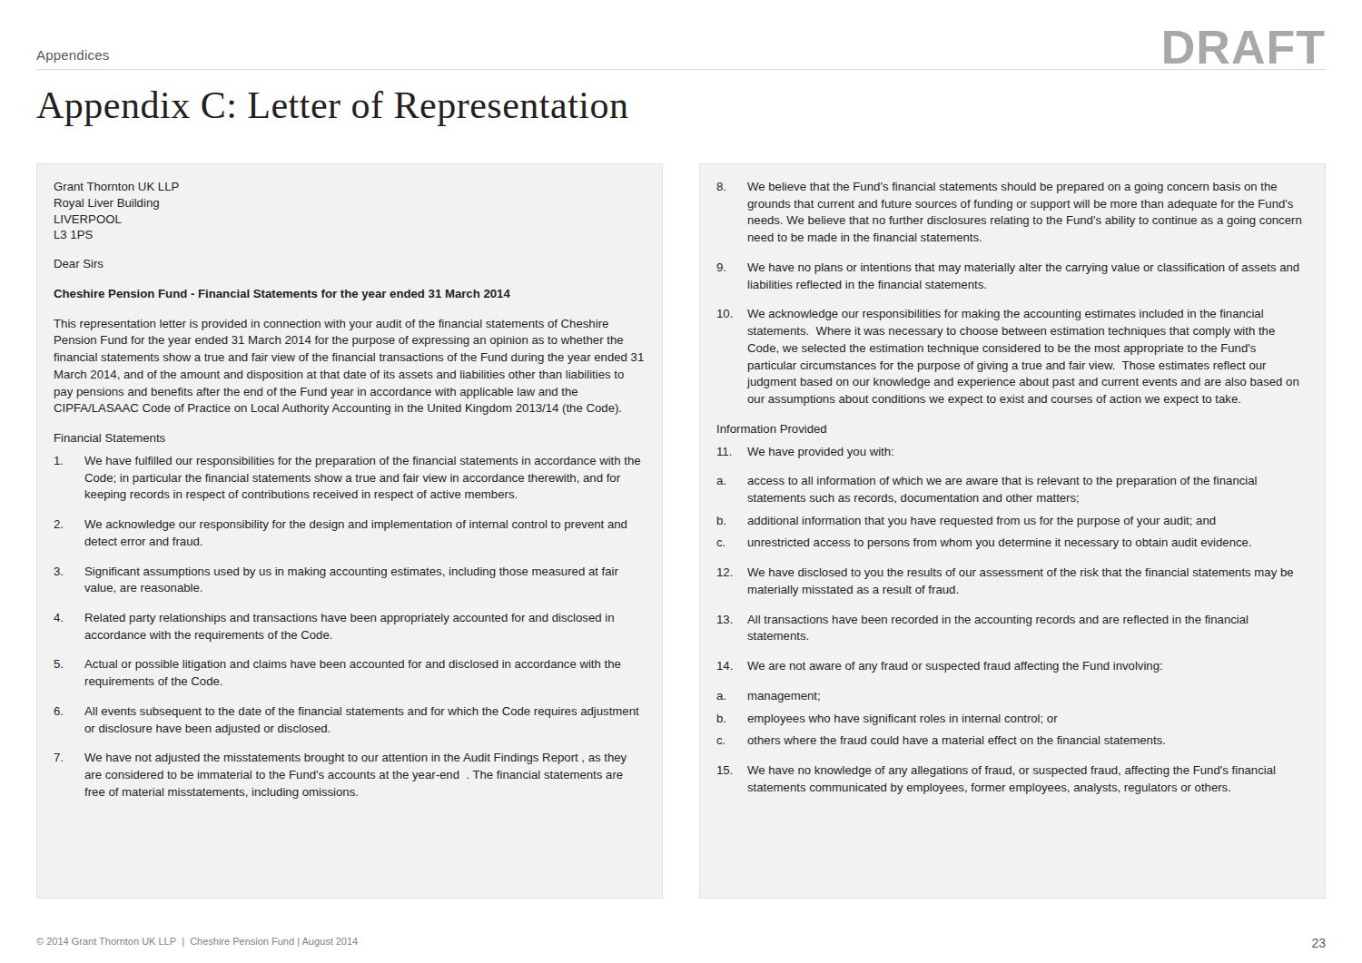Appendices
DRAFT
Appendix C: Letter of Representation
Grant Thornton UK LLP
Royal Liver Building
LIVERPOOL
L3 1PS
Dear Sirs
Cheshire Pension Fund - Financial Statements for the year ended 31 March 2014
This representation letter is provided in connection with your audit of the financial statements of Cheshire Pension Fund for the year ended 31 March 2014 for the purpose of expressing an opinion as to whether the financial statements show a true and fair view of the financial transactions of the Fund during the year ended 31 March 2014, and of the amount and disposition at that date of its assets and liabilities other than liabilities to pay pensions and benefits after the end of the Fund year in accordance with applicable law and the CIPFA/LASAAC Code of Practice on Local Authority Accounting in the United Kingdom 2013/14 (the Code).
Financial Statements
We have fulfilled our responsibilities for the preparation of the financial statements in accordance with the Code; in particular the financial statements show a true and fair view in accordance therewith, and for keeping records in respect of contributions received in respect of active members.
We acknowledge our responsibility for the design and implementation of internal control to prevent and detect error and fraud.
Significant assumptions used by us in making accounting estimates, including those measured at fair value, are reasonable.
Related party relationships and transactions have been appropriately accounted for and disclosed in accordance with the requirements of the Code.
Actual or possible litigation and claims have been accounted for and disclosed in accordance with the requirements of the Code.
All events subsequent to the date of the financial statements and for which the Code requires adjustment or disclosure have been adjusted or disclosed.
We have not adjusted the misstatements brought to our attention in the Audit Findings Report , as they are considered to be immaterial to the Fund's accounts at the year-end . The financial statements are free of material misstatements, including omissions.
We believe that the Fund's financial statements should be prepared on a going concern basis on the grounds that current and future sources of funding or support will be more than adequate for the Fund's needs. We believe that no further disclosures relating to the Fund's ability to continue as a going concern need to be made in the financial statements.
We have no plans or intentions that may materially alter the carrying value or classification of assets and liabilities reflected in the financial statements.
We acknowledge our responsibilities for making the accounting estimates included in the financial statements. Where it was necessary to choose between estimation techniques that comply with the Code, we selected the estimation technique considered to be the most appropriate to the Fund's particular circumstances for the purpose of giving a true and fair view. Those estimates reflect our judgment based on our knowledge and experience about past and current events and are also based on our assumptions about conditions we expect to exist and courses of action we expect to take.
Information Provided
We have provided you with:
access to all information of which we are aware that is relevant to the preparation of the financial statements such as records, documentation and other matters;
additional information that you have requested from us for the purpose of your audit; and
unrestricted access to persons from whom you determine it necessary to obtain audit evidence.
We have disclosed to you the results of our assessment of the risk that the financial statements may be materially misstated as a result of fraud.
All transactions have been recorded in the accounting records and are reflected in the financial statements.
We are not aware of any fraud or suspected fraud affecting the Fund involving:
management;
employees who have significant roles in internal control; or
others where the fraud could have a material effect on the financial statements.
We have no knowledge of any allegations of fraud, or suspected fraud, affecting the Fund's financial statements communicated by employees, former employees, analysts, regulators or others.
© 2014 Grant Thornton UK LLP | Cheshire Pension Fund | August 2014
23